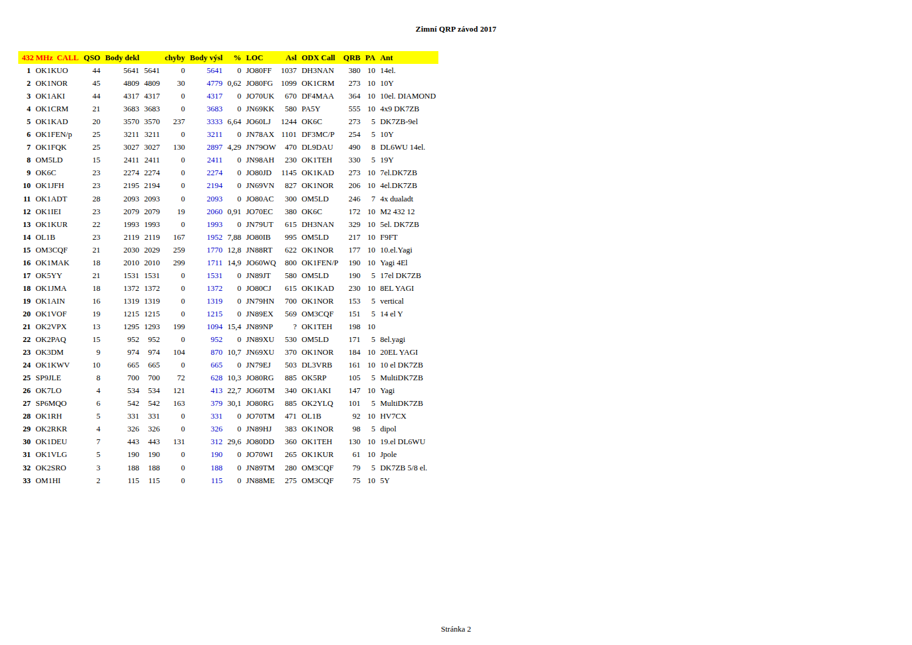Zimní QRP závod 2017
| 432 MHz CALL | QSO | Body dekl | | chyby | Body výsl | % | LOC | Asl | ODX Call | QRB | PA | Ant |
| --- | --- | --- | --- | --- | --- | --- | --- | --- | --- | --- | --- | --- |
| 1 | OK1KUO | 44 | 5641 | 5641 | 0 | 5641 | 0 | JO80FF | 1037 | DH3NAN | 380 | 10 | 14el. |
| 2 | OK1NOR | 45 | 4809 | 4809 | 30 | 4779 | 0,62 | JO80FG | 1099 | OK1CRM | 273 | 10 | 10Y |
| 3 | OK1AKI | 44 | 4317 | 4317 | 0 | 4317 | 0 | JO70UK | 670 | DF4MAA | 364 | 10 | 10el. DIAMOND |
| 4 | OK1CRM | 21 | 3683 | 3683 | 0 | 3683 | 0 | JN69KK | 580 | PA5Y | 555 | 10 | 4x9 DK7ZB |
| 5 | OK1KAD | 20 | 3570 | 3570 | 237 | 3333 | 6,64 | JO60LJ | 1244 | OK6C | 273 | 5 | DK7ZB-9el |
| 6 | OK1FEN/p | 25 | 3211 | 3211 | 0 | 3211 | 0 | JN78AX | 1101 | DF3MC/P | 254 | 5 | 10Y |
| 7 | OK1FQK | 25 | 3027 | 3027 | 130 | 2897 | 4,29 | JN79OW | 470 | DL9DAU | 490 | 8 | DL6WU 14el. |
| 8 | OM5LD | 15 | 2411 | 2411 | 0 | 2411 | 0 | JN98AH | 230 | OK1TEH | 330 | 5 | 19Y |
| 9 | OK6C | 23 | 2274 | 2274 | 0 | 2274 | 0 | JO80JD | 1145 | OK1KAD | 273 | 10 | 7el.DK7ZB |
| 10 | OK1JFH | 23 | 2195 | 2194 | 0 | 2194 | 0 | JN69VN | 827 | OK1NOR | 206 | 10 | 4el.DK7ZB |
| 11 | OK1ADT | 28 | 2093 | 2093 | 0 | 2093 | 0 | JO80AC | 300 | OM5LD | 246 | 7 | 4x dualadt |
| 12 | OK1IEI | 23 | 2079 | 2079 | 19 | 2060 | 0,91 | JO70EC | 380 | OK6C | 172 | 10 | M2 432 12 |
| 13 | OK1KUR | 22 | 1993 | 1993 | 0 | 1993 | 0 | JN79UT | 615 | DH3NAN | 329 | 10 | 5el. DK7ZB |
| 14 | OL1B | 23 | 2119 | 2119 | 167 | 1952 | 7,88 | JO80IB | 995 | OM5LD | 217 | 10 | F9FT |
| 15 | OM3CQF | 21 | 2030 | 2029 | 259 | 1770 | 12,8 | JN88RT | 622 | OK1NOR | 177 | 10 | 10.el.Yagi |
| 16 | OK1MAK | 18 | 2010 | 2010 | 299 | 1711 | 14,9 | JO60WQ | 800 | OK1FEN/P | 190 | 10 | Yagi 4El |
| 17 | OK5YY | 21 | 1531 | 1531 | 0 | 1531 | 0 | JN89JT | 580 | OM5LD | 190 | 5 | 17el DK7ZB |
| 18 | OK1JMA | 18 | 1372 | 1372 | 0 | 1372 | 0 | JO80CJ | 615 | OK1KAD | 230 | 10 | 8EL YAGI |
| 19 | OK1AIN | 16 | 1319 | 1319 | 0 | 1319 | 0 | JN79HN | 700 | OK1NOR | 153 | 5 | vertical |
| 20 | OK1VOF | 19 | 1215 | 1215 | 0 | 1215 | 0 | JN89EX | 569 | OM3CQF | 151 | 5 | 14 el Y |
| 21 | OK2VPX | 13 | 1295 | 1293 | 199 | 1094 | 15,4 | JN89NP | ? | OK1TEH | 198 | 10 | |
| 22 | OK2PAQ | 15 | 952 | 952 | 0 | 952 | 0 | JN89XU | 530 | OM5LD | 171 | 5 | 8el.yagi |
| 23 | OK3DM | 9 | 974 | 974 | 104 | 870 | 10,7 | JN69XU | 370 | OK1NOR | 184 | 10 | 20EL YAGI |
| 24 | OK1KWV | 10 | 665 | 665 | 0 | 665 | 0 | JN79EJ | 503 | DL3VRB | 161 | 10 | 10 el DK7ZB |
| 25 | SP9JLE | 8 | 700 | 700 | 72 | 628 | 10,3 | JO80RG | 885 | OK5RP | 105 | 5 | MultiDK7ZB |
| 26 | OK7LO | 4 | 534 | 534 | 121 | 413 | 22,7 | JO60TM | 340 | OK1AKI | 147 | 10 | Yagi |
| 27 | SP6MQO | 6 | 542 | 542 | 163 | 379 | 30,1 | JO80RG | 885 | OK2YLQ | 101 | 5 | MultiDK7ZB |
| 28 | OK1RH | 5 | 331 | 331 | 0 | 331 | 0 | JO70TM | 471 | OL1B | 92 | 10 | HV7CX |
| 29 | OK2RKR | 4 | 326 | 326 | 0 | 326 | 0 | JN89HJ | 383 | OK1NOR | 98 | 5 | dipol |
| 30 | OK1DEU | 7 | 443 | 443 | 131 | 312 | 29,6 | JO80DD | 360 | OK1TEH | 130 | 10 | 19.el DL6WU |
| 31 | OK1VLG | 5 | 190 | 190 | 0 | 190 | 0 | JO70WI | 265 | OK1KUR | 61 | 10 | Jpole |
| 32 | OK2SRO | 3 | 188 | 188 | 0 | 188 | 0 | JN89TM | 280 | OM3CQF | 79 | 5 | DK7ZB 5/8 el. |
| 33 | OM1HI | 2 | 115 | 115 | 0 | 115 | 0 | JN88ME | 275 | OM3CQF | 75 | 10 | 5Y |
Stránka 2